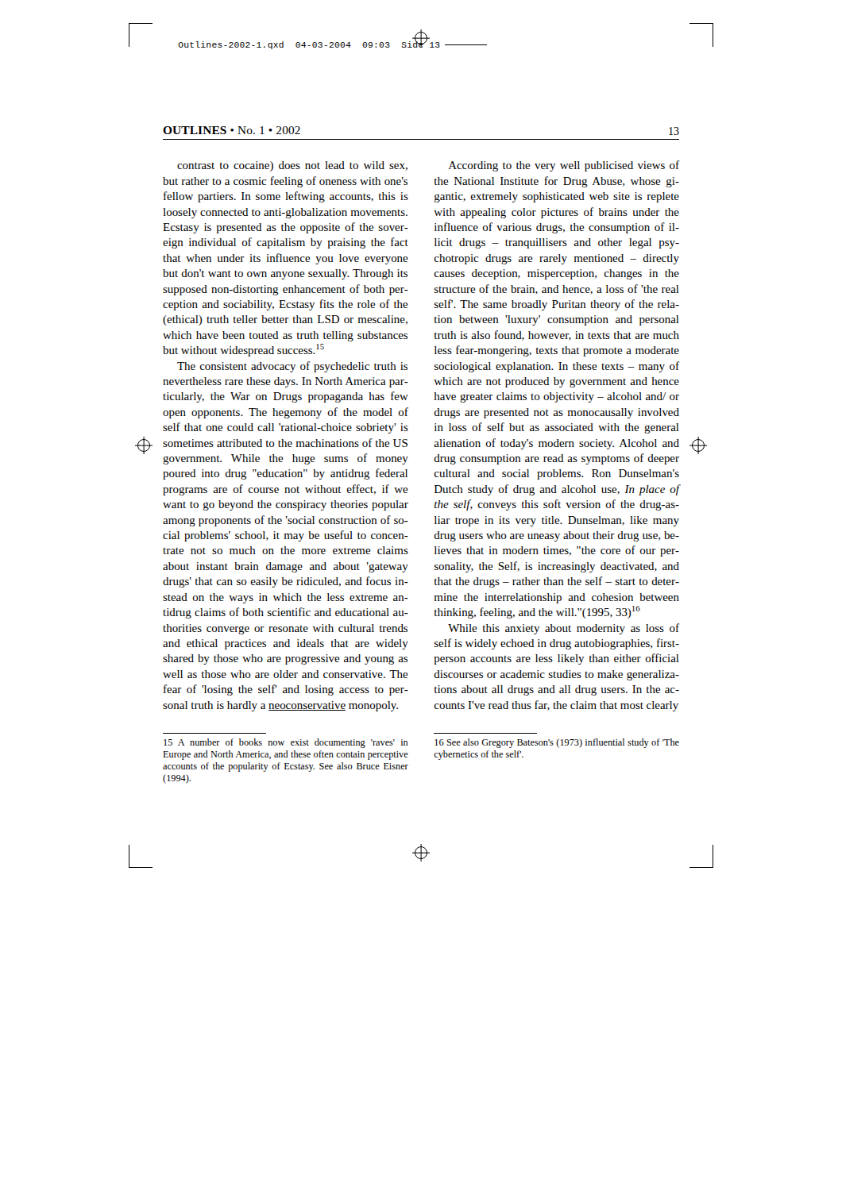Outlines-2002-1.qxd 04-03-2004 09:03 Side 13
OUTLINES • No. 1 • 2002
13
contrast to cocaine) does not lead to wild sex, but rather to a cosmic feeling of oneness with one's fellow partiers. In some leftwing accounts, this is loosely connected to anti-globalization movements. Ecstasy is presented as the opposite of the sovereign individual of capitalism by praising the fact that when under its influence you love everyone but don't want to own anyone sexually. Through its supposed non-distorting enhancement of both perception and sociability, Ecstasy fits the role of the (ethical) truth teller better than LSD or mescaline, which have been touted as truth telling substances but without widespread success.15
The consistent advocacy of psychedelic truth is nevertheless rare these days. In North America particularly, the War on Drugs propaganda has few open opponents. The hegemony of the model of self that one could call 'rational-choice sobriety' is sometimes attributed to the machinations of the US government. While the huge sums of money poured into drug "education" by antidrug federal programs are of course not without effect, if we want to go beyond the conspiracy theories popular among proponents of the 'social construction of social problems' school, it may be useful to concentrate not so much on the more extreme claims about instant brain damage and about 'gateway drugs' that can so easily be ridiculed, and focus instead on the ways in which the less extreme antidrug claims of both scientific and educational authorities converge or resonate with cultural trends and ethical practices and ideals that are widely shared by those who are progressive and young as well as those who are older and conservative. The fear of 'losing the self' and losing access to personal truth is hardly a neoconservative monopoly.
According to the very well publicised views of the National Institute for Drug Abuse, whose gigantic, extremely sophisticated web site is replete with appealing color pictures of brains under the influence of various drugs, the consumption of illicit drugs – tranquillisers and other legal psychotropic drugs are rarely mentioned – directly causes deception, misperception, changes in the structure of the brain, and hence, a loss of 'the real self'. The same broadly Puritan theory of the relation between 'luxury' consumption and personal truth is also found, however, in texts that are much less fear-mongering, texts that promote a moderate sociological explanation. In these texts – many of which are not produced by government and hence have greater claims to objectivity – alcohol and/ or drugs are presented not as monocausally involved in loss of self but as associated with the general alienation of today's modern society. Alcohol and drug consumption are read as symptoms of deeper cultural and social problems. Ron Dunselman's Dutch study of drug and alcohol use, In place of the self, conveys this soft version of the drug-as-liar trope in its very title. Dunselman, like many drug users who are uneasy about their drug use, believes that in modern times, "the core of our personality, the Self, is increasingly deactivated, and that the drugs – rather than the self – start to determine the interrelationship and cohesion between thinking, feeling, and the will."(1995, 33)16
While this anxiety about modernity as loss of self is widely echoed in drug autobiographies, first-person accounts are less likely than either official discourses or academic studies to make generalizations about all drugs and all drug users. In the accounts I've read thus far, the claim that most clearly
15 A number of books now exist documenting 'raves' in Europe and North America, and these often contain perceptive accounts of the popularity of Ecstasy. See also Bruce Eisner (1994).
16 See also Gregory Bateson's (1973) influential study of 'The cybernetics of the self'.